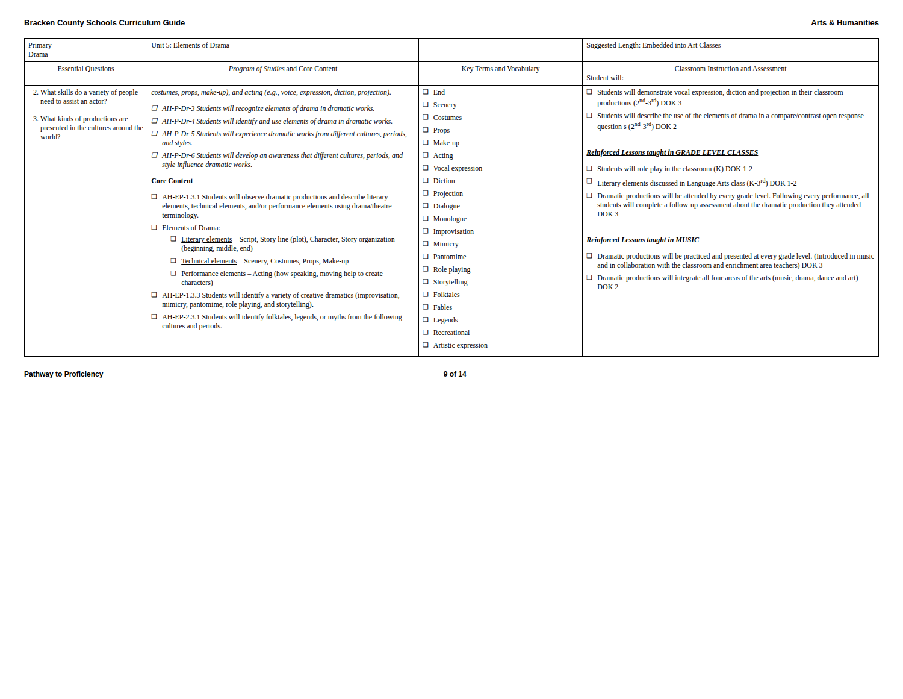Bracken County Schools Curriculum Guide
Arts & Humanities
| Primary Drama | Unit 5: Elements of Drama | | Suggested Length: Embedded into Art Classes |
| Essential Questions | Program of Studies and Core Content | Key Terms and Vocabulary | Classroom Instruction and Assessment Student will: |
| What skills do a variety of people need to assist an actor? What kinds of productions are presented in the cultures around the world? | costumes, props, make-up), and acting (e.g., voice, expression, diction, projection). AH-P-Dr-3 Students will recognize elements of drama in dramatic works. AH-P-Dr-4 Students will identify and use elements of drama in dramatic works. AH-P-Dr-5 Students will experience dramatic works from different cultures, periods, and styles. AH-P-Dr-6 Students will develop an awareness that different cultures, periods, and style influence dramatic works. Core Content AH-EP-1.3.1 Students will observe dramatic productions and describe literary elements, technical elements, and/or performance elements using drama/theatre terminology. Elements of Drama: Literary elements – Script, Story line (plot), Character, Story organization (beginning, middle, end) Technical elements – Scenery, Costumes, Props, Make-up Performance elements – Acting (how speaking, moving help to create characters) AH-EP-1.3.3 Students will identify a variety of creative dramatics (improvisation, mimicry, pantomime, role playing, and storytelling) . AH-EP-2.3.1 Students will identify folktales, legends, or myths from the following cultures and periods. | End Scenery Costumes Props Make-up Acting Vocal expression Diction Projection Dialogue Monologue Improvisation Mimicry Pantomime Role playing Storytelling Folktales Fables Legends Recreational Artistic expression | Students will demonstrate vocal expression, diction and projection in their classroom productions (2 nd -3 rd ) DOK 3 Students will describe the use of the elements of drama in a compare/contrast open response question s (2 nd -3 rd ) DOK 2 Reinforced Lessons taught in GRADE LEVEL CLASSES Students will role play in the classroom (K) DOK 1-2 Literary elements discussed in Language Arts class (K-3 rd ) DOK 1-2 Dramatic productions will be attended by every grade level. Following every performance, all students will complete a follow-up assessment about the dramatic production they attended DOK 3 Reinforced Lessons taught in MUSIC Dramatic productions will be practiced and presented at every grade level. (Introduced in music and in collaboration with the classroom and enrichment area teachers) DOK 3 Dramatic productions will integrate all four areas of the arts (music, drama, dance and art) DOK 2 |
Pathway to Proficiency
9 of 14